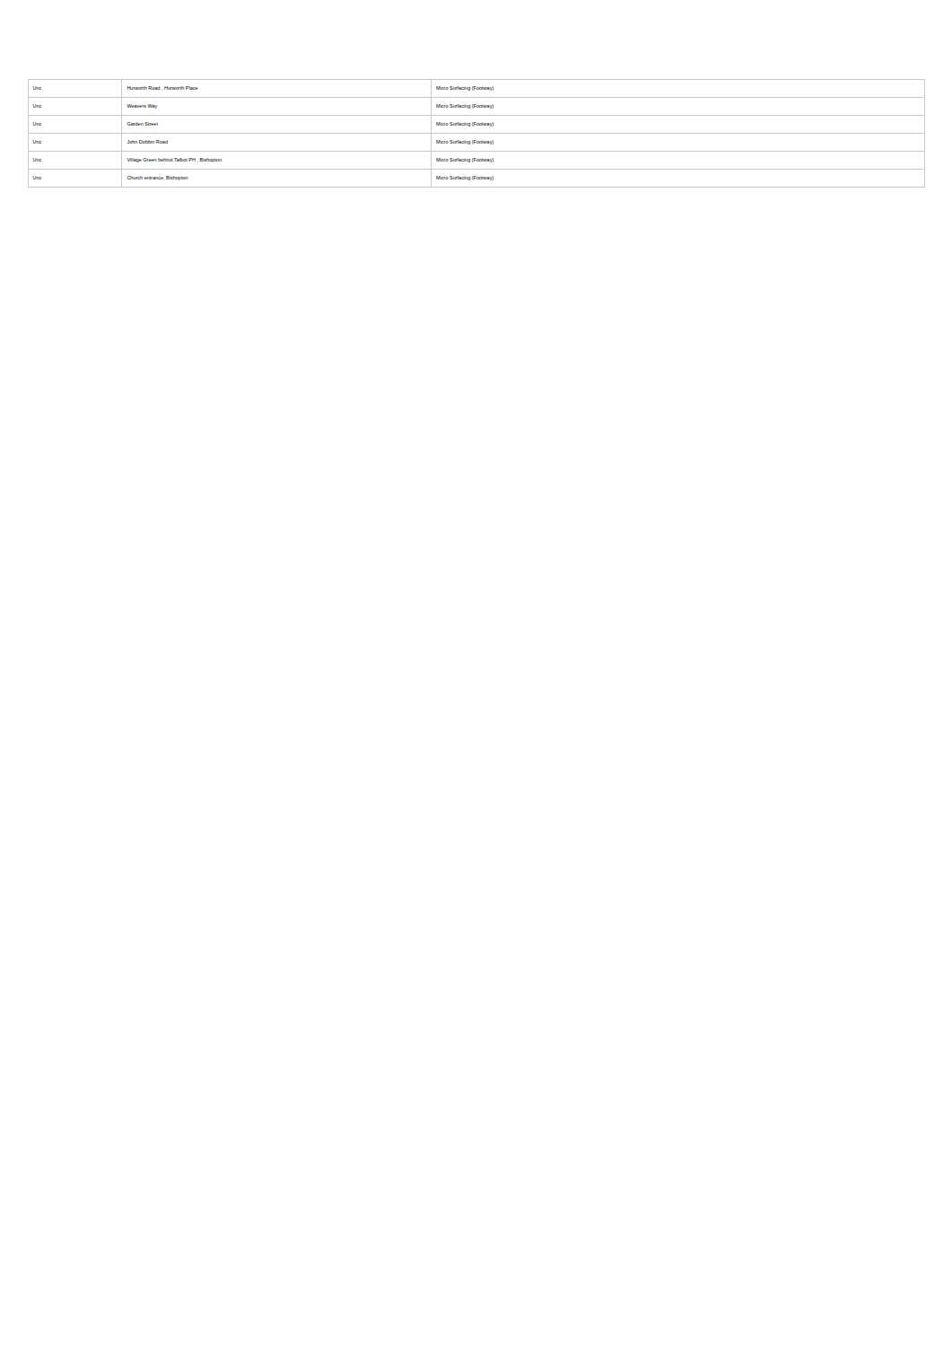| Unc | Hurworth Road , Hurworth Place | Micro Surfacing (Footway) |
| Unc | Weavers Way | Micro Surfacing (Footway) |
| Unc | Garden Street | Micro Surfacing (Footway) |
| Unc | John Dobbin Road | Micro Surfacing (Footway) |
| Unc | Village Green behind Talbot PH , Bishopton | Micro Surfacing (Footway) |
| Unc | Church entrance, Bishopton | Micro Surfacing (Footway) |